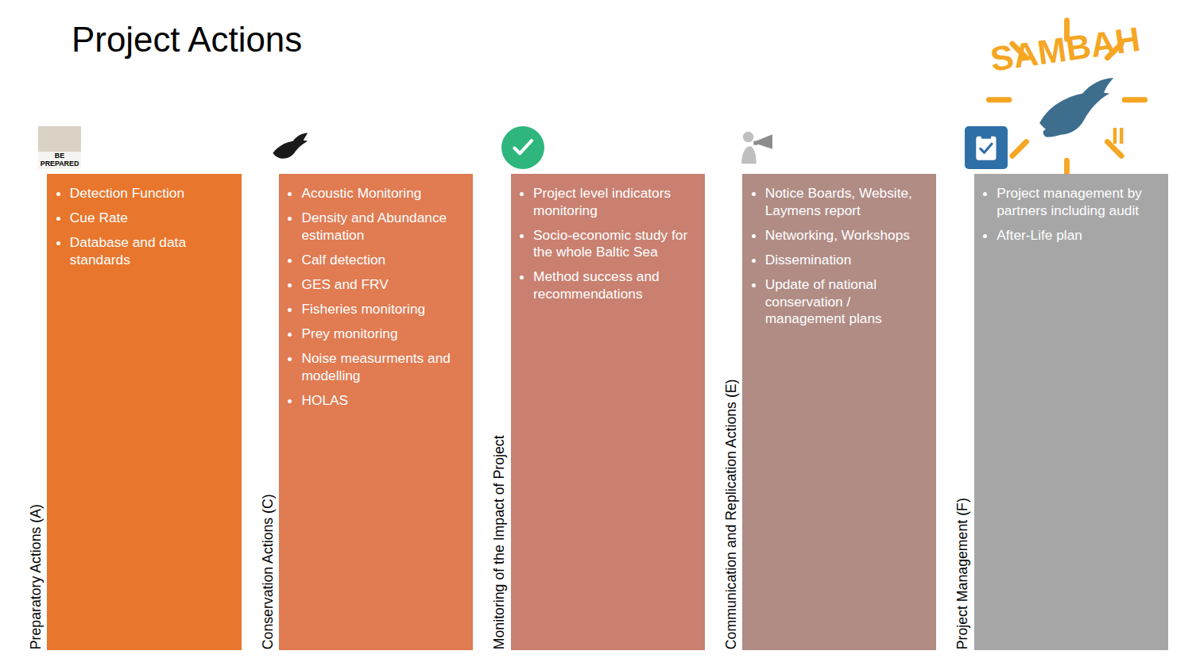Project Actions
SAMBAH II
BE
PREPARED
Preparatory Actions (A)
Detection Function
Cue Rate
Database and data standards
Conservation Actions (C)
Acoustic Monitoring
Density and Abundance estimation
Calf detection
GES and FRV
Fisheries monitoring
Prey monitoring
Noise measurments and modelling
HOLAS
Monitoring of the Impact of Project
Project level indicators monitoring
Socio-economic study for the whole Baltic Sea
Method success and recommendations
Communication and Replication Actions (E)
Notice Boards, Website, Laymens report
Networking, Workshops
Dissemination
Update of national conservation / management plans
Project Management (F)
Project management by partners including audit
After-Life plan